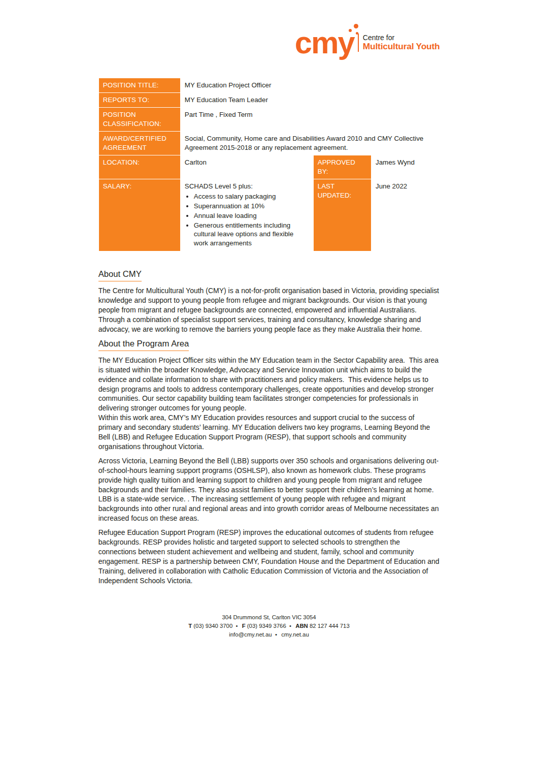cmy
Centre for
Multicultural Youth
| POSITION TITLE: | MY Education Project Officer |
| REPORTS TO: | MY Education Team Leader |
| POSITION CLASSIFICATION: | Part Time , Fixed Term |
| AWARD/CERTIFIED AGREEMENT | Social, Community, Home care and Disabilities Award 2010 and CMY Collective Agreement 2015-2018 or any replacement agreement. |
| LOCATION: | Carlton | APPROVED BY: | James Wynd |
| SALARY: | SCHADS Level 5 plus: Access to salary packaging Superannuation at 10% Annual leave loading Generous entitlements including cultural leave options and flexible work arrangements | LAST UPDATED: | June 2022 |
About CMY
The Centre for Multicultural Youth (CMY) is a not-for-profit organisation based in Victoria, providing specialist knowledge and support to young people from refugee and migrant backgrounds. Our vision is that young people from migrant and refugee backgrounds are connected, empowered and influential Australians. Through a combination of specialist support services, training and consultancy, knowledge sharing and advocacy, we are working to remove the barriers young people face as they make Australia their home.
About the Program Area
The MY Education Project Officer sits within the MY Education team in the Sector Capability area. This area is situated within the broader Knowledge, Advocacy and Service Innovation unit which aims to build the evidence and collate information to share with practitioners and policy makers. This evidence helps us to design programs and tools to address contemporary challenges, create opportunities and develop stronger communities. Our sector capability building team facilitates stronger competencies for professionals in delivering stronger outcomes for young people.
Within this work area, CMY’s MY Education provides resources and support crucial to the success of primary and secondary students’ learning. MY Education delivers two key programs, Learning Beyond the Bell (LBB) and Refugee Education Support Program (RESP), that support schools and community organisations throughout Victoria.
Across Victoria, Learning Beyond the Bell (LBB) supports over 350 schools and organisations delivering out-of-school-hours learning support programs (OSHLSP), also known as homework clubs. These programs provide high quality tuition and learning support to children and young people from migrant and refugee backgrounds and their families. They also assist families to better support their children’s learning at home. LBB is a state-wide service. . The increasing settlement of young people with refugee and migrant backgrounds into other rural and regional areas and into growth corridor areas of Melbourne necessitates an increased focus on these areas.
Refugee Education Support Program (RESP) improves the educational outcomes of students from refugee backgrounds. RESP provides holistic and targeted support to selected schools to strengthen the connections between student achievement and wellbeing and student, family, school and community engagement. RESP is a partnership between CMY, Foundation House and the Department of Education and Training, delivered in collaboration with Catholic Education Commission of Victoria and the Association of Independent Schools Victoria.
304 Drummond St, Carlton VIC 3054
T (03) 9340 3700 • F (03) 9349 3766 • ABN 82 127 444 713
info@cmy.net.au • cmy.net.au